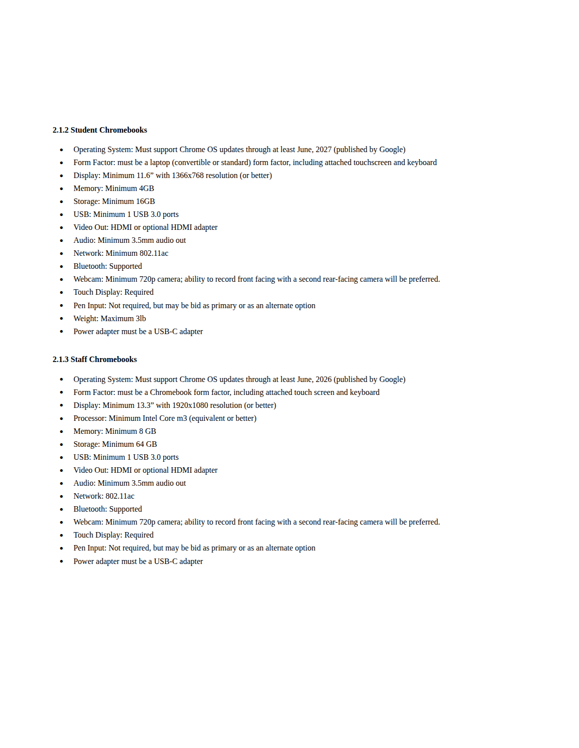2.1.2 Student Chromebooks
Operating System: Must support Chrome OS updates through at least June, 2027 (published by Google)
Form Factor: must be a laptop (convertible or standard) form factor, including attached touchscreen and keyboard
Display: Minimum 11.6” with 1366x768 resolution (or better)
Memory: Minimum 4GB
Storage: Minimum 16GB
USB: Minimum 1 USB 3.0 ports
Video Out: HDMI or optional HDMI adapter
Audio: Minimum 3.5mm audio out
Network: Minimum 802.11ac
Bluetooth: Supported
Webcam: Minimum 720p camera; ability to record front facing with a second rear-facing camera will be preferred.
Touch Display: Required
Pen Input: Not required, but may be bid as primary or as an alternate option
Weight: Maximum 3lb
Power adapter must be a USB-C adapter
2.1.3 Staff Chromebooks
Operating System: Must support Chrome OS updates through at least June, 2026 (published by Google)
Form Factor: must be a Chromebook form factor, including attached touch screen and keyboard
Display: Minimum 13.3” with 1920x1080 resolution (or better)
Processor: Minimum Intel Core m3 (equivalent or better)
Memory: Minimum 8 GB
Storage: Minimum 64 GB
USB: Minimum 1 USB 3.0 ports
Video Out: HDMI or optional HDMI adapter
Audio: Minimum 3.5mm audio out
Network: 802.11ac
Bluetooth: Supported
Webcam: Minimum 720p camera; ability to record front facing with a second rear-facing camera will be preferred.
Touch Display: Required
Pen Input: Not required, but may be bid as primary or as an alternate option
Power adapter must be a USB-C adapter